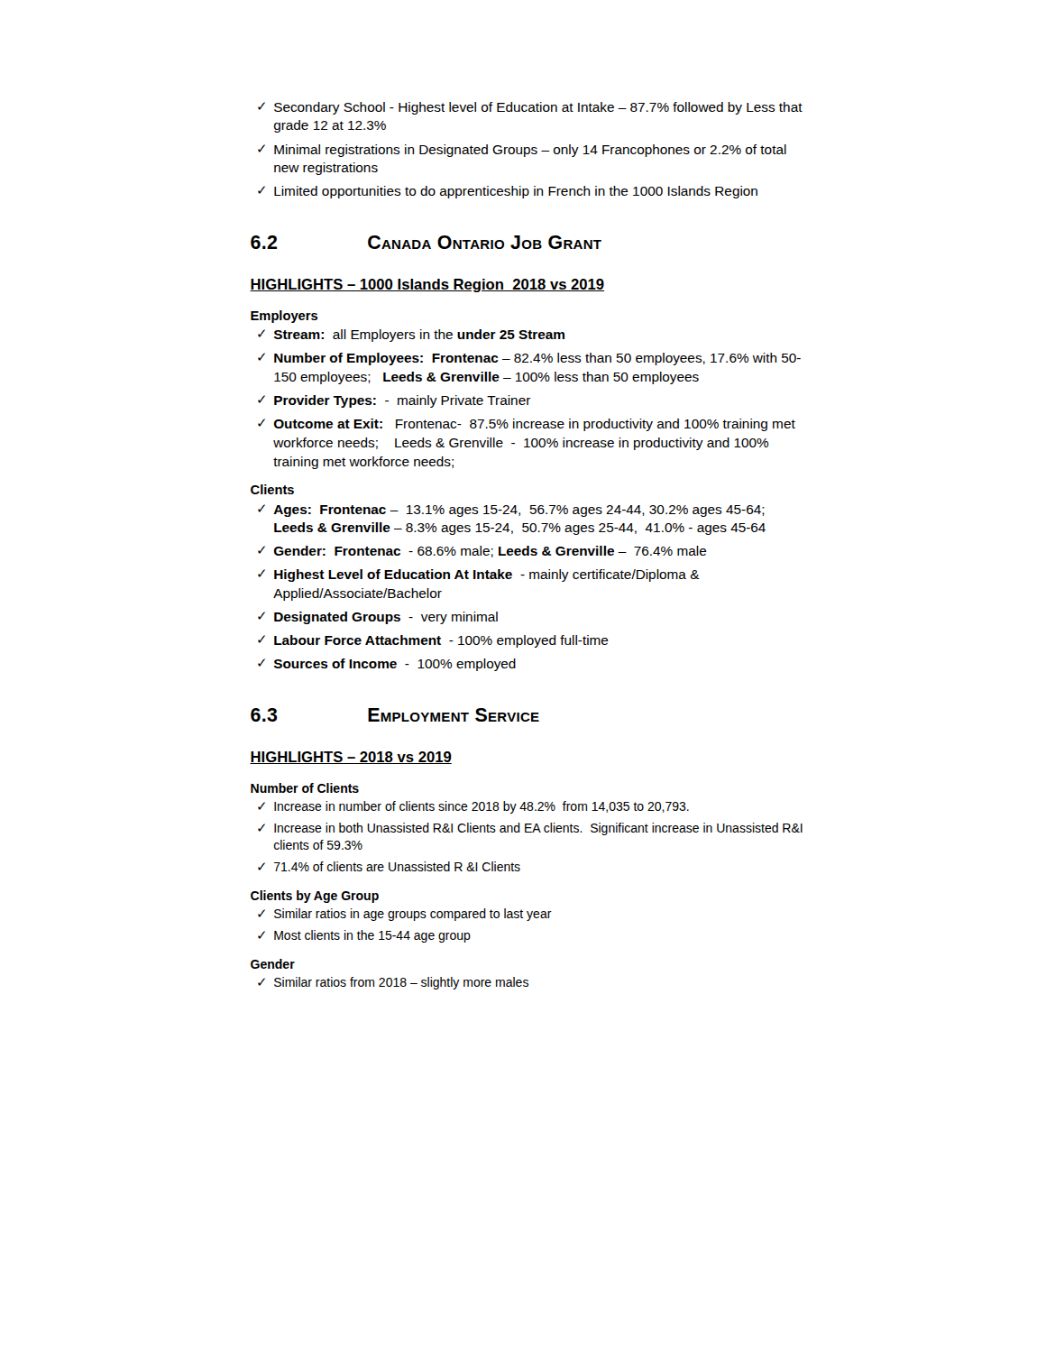Secondary School - Highest level of Education at Intake – 87.7% followed by Less that grade 12 at 12.3%
Minimal registrations in Designated Groups – only 14 Francophones or 2.2% of total new registrations
Limited opportunities to do apprenticeship in French in the 1000 Islands Region
6.2 Canada Ontario Job Grant
HIGHLIGHTS – 1000 Islands Region 2018 vs 2019
Employers
Stream: all Employers in the under 25 Stream
Number of Employees: Frontenac – 82.4% less than 50 employees, 17.6% with 50-150 employees; Leeds & Grenville – 100% less than 50 employees
Provider Types: - mainly Private Trainer
Outcome at Exit: Frontenac- 87.5% increase in productivity and 100% training met workforce needs; Leeds & Grenville - 100% increase in productivity and 100% training met workforce needs;
Clients
Ages: Frontenac – 13.1% ages 15-24, 56.7% ages 24-44, 30.2% ages 45-64; Leeds & Grenville – 8.3% ages 15-24, 50.7% ages 25-44, 41.0% - ages 45-64
Gender: Frontenac - 68.6% male; Leeds & Grenville – 76.4% male
Highest Level of Education At Intake - mainly certificate/Diploma & Applied/Associate/Bachelor
Designated Groups - very minimal
Labour Force Attachment - 100% employed full-time
Sources of Income - 100% employed
6.3 Employment Service
HIGHLIGHTS – 2018 vs 2019
Number of Clients
Increase in number of clients since 2018 by 48.2% from 14,035 to 20,793.
Increase in both Unassisted R&I Clients and EA clients. Significant increase in Unassisted R&I clients of 59.3%
71.4% of clients are Unassisted R &I Clients
Clients by Age Group
Similar ratios in age groups compared to last year
Most clients in the 15-44 age group
Gender
Similar ratios from 2018 – slightly more males